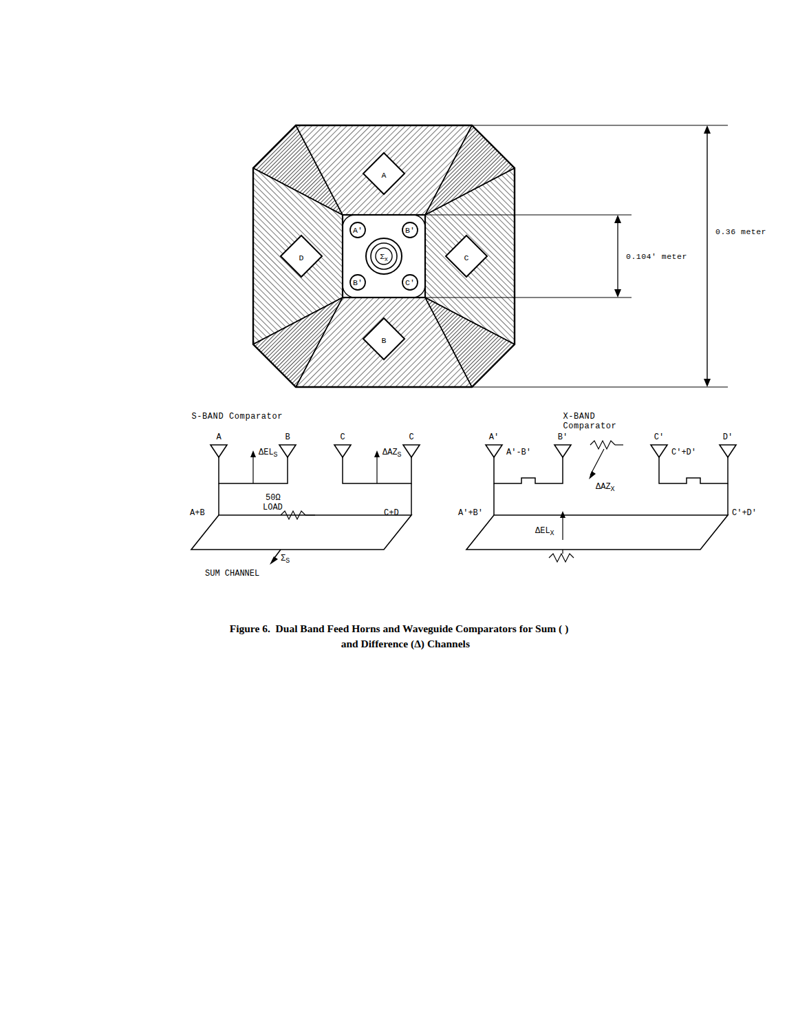A C B D A' B' B' C' ΣX 0.36 meter 0.104' meter
S-BAND Comparator
X-BAND Comparator
A B C C ΔELS ΔAZS A+B C+D 50Ω LOAD ΣS SUM CHANNEL A' B' C' D' A'-B' C'+D' ΔAZX A'+B' C'+D' ΔELX
Figure 6. Dual Band Feed Horns and Waveguide Comparators for Sum ( ) and Difference (Δ) Channels